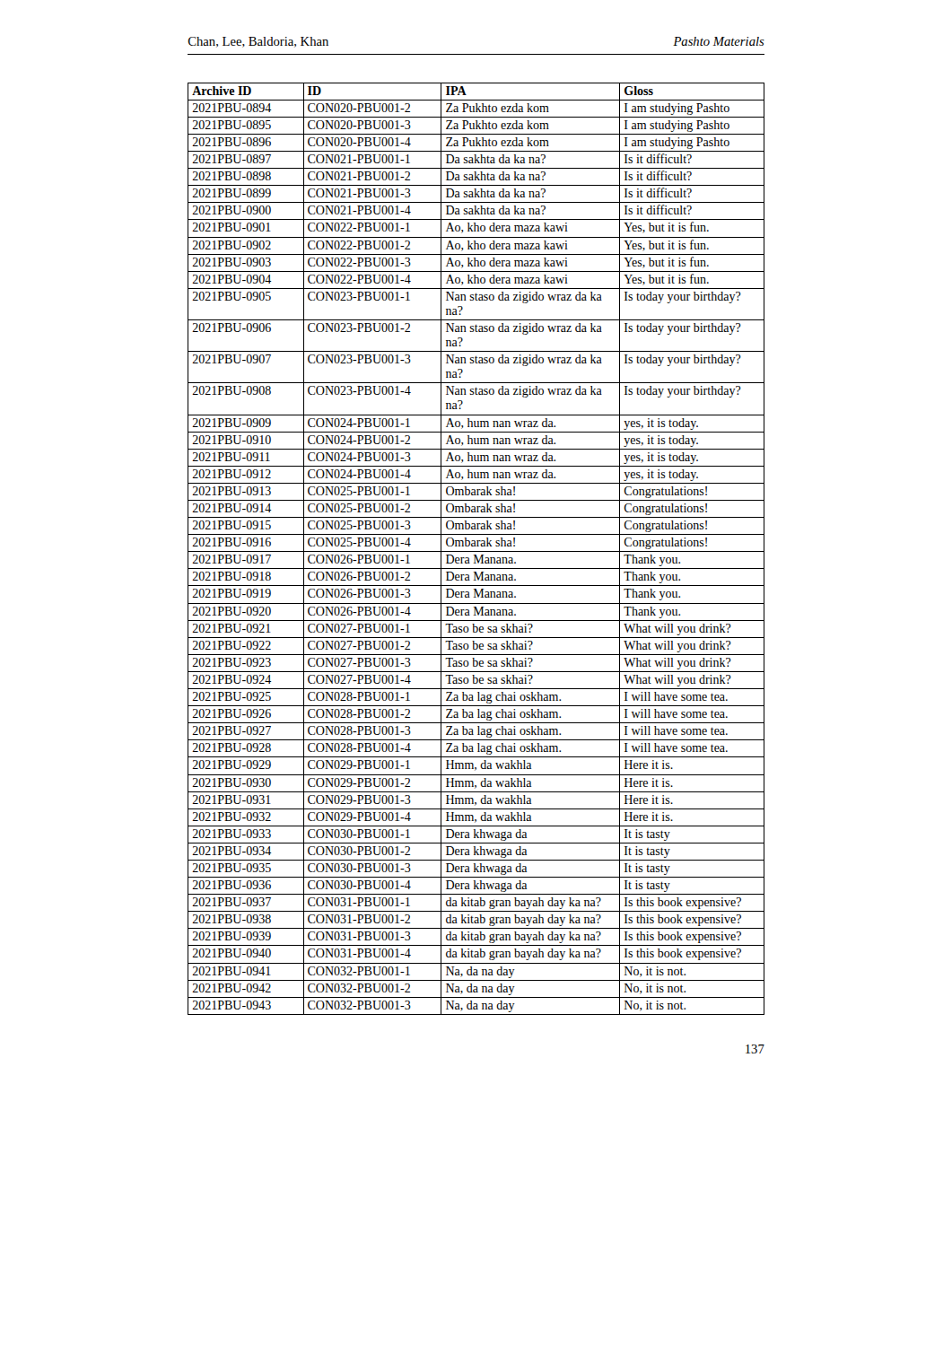Chan, Lee, Baldoria, Khan Pashto Materials
Pashto archive entries with IPA transcription and English gloss
| Archive ID | ID | IPA | Gloss |
| --- | --- | --- | --- |
| 2021PBU-0894 | CON020-PBU001-2 | Za Pukhto ezda kom | I am studying Pashto |
| 2021PBU-0895 | CON020-PBU001-3 | Za Pukhto ezda kom | I am studying Pashto |
| 2021PBU-0896 | CON020-PBU001-4 | Za Pukhto ezda kom | I am studying Pashto |
| 2021PBU-0897 | CON021-PBU001-1 | Da sakhta da ka na? | Is it difficult? |
| 2021PBU-0898 | CON021-PBU001-2 | Da sakhta da ka na? | Is it difficult? |
| 2021PBU-0899 | CON021-PBU001-3 | Da sakhta da ka na? | Is it difficult? |
| 2021PBU-0900 | CON021-PBU001-4 | Da sakhta da ka na? | Is it difficult? |
| 2021PBU-0901 | CON022-PBU001-1 | Ao, kho dera maza kawi | Yes, but it is fun. |
| 2021PBU-0902 | CON022-PBU001-2 | Ao, kho dera maza kawi | Yes, but it is fun. |
| 2021PBU-0903 | CON022-PBU001-3 | Ao, kho dera maza kawi | Yes, but it is fun. |
| 2021PBU-0904 | CON022-PBU001-4 | Ao, kho dera maza kawi | Yes, but it is fun. |
| 2021PBU-0905 | CON023-PBU001-1 | Nan staso da zigido wraz da ka na? | Is today your birthday? |
| 2021PBU-0906 | CON023-PBU001-2 | Nan staso da zigido wraz da ka na? | Is today your birthday? |
| 2021PBU-0907 | CON023-PBU001-3 | Nan staso da zigido wraz da ka na? | Is today your birthday? |
| 2021PBU-0908 | CON023-PBU001-4 | Nan staso da zigido wraz da ka na? | Is today your birthday? |
| 2021PBU-0909 | CON024-PBU001-1 | Ao, hum nan wraz da. | yes, it is today. |
| 2021PBU-0910 | CON024-PBU001-2 | Ao, hum nan wraz da. | yes, it is today. |
| 2021PBU-0911 | CON024-PBU001-3 | Ao, hum nan wraz da. | yes, it is today. |
| 2021PBU-0912 | CON024-PBU001-4 | Ao, hum nan wraz da. | yes, it is today. |
| 2021PBU-0913 | CON025-PBU001-1 | Ombarak sha! | Congratulations! |
| 2021PBU-0914 | CON025-PBU001-2 | Ombarak sha! | Congratulations! |
| 2021PBU-0915 | CON025-PBU001-3 | Ombarak sha! | Congratulations! |
| 2021PBU-0916 | CON025-PBU001-4 | Ombarak sha! | Congratulations! |
| 2021PBU-0917 | CON026-PBU001-1 | Dera Manana. | Thank you. |
| 2021PBU-0918 | CON026-PBU001-2 | Dera Manana. | Thank you. |
| 2021PBU-0919 | CON026-PBU001-3 | Dera Manana. | Thank you. |
| 2021PBU-0920 | CON026-PBU001-4 | Dera Manana. | Thank you. |
| 2021PBU-0921 | CON027-PBU001-1 | Taso be sa skhai? | What will you drink? |
| 2021PBU-0922 | CON027-PBU001-2 | Taso be sa skhai? | What will you drink? |
| 2021PBU-0923 | CON027-PBU001-3 | Taso be sa skhai? | What will you drink? |
| 2021PBU-0924 | CON027-PBU001-4 | Taso be sa skhai? | What will you drink? |
| 2021PBU-0925 | CON028-PBU001-1 | Za ba lag chai oskham. | I will have some tea. |
| 2021PBU-0926 | CON028-PBU001-2 | Za ba lag chai oskham. | I will have some tea. |
| 2021PBU-0927 | CON028-PBU001-3 | Za ba lag chai oskham. | I will have some tea. |
| 2021PBU-0928 | CON028-PBU001-4 | Za ba lag chai oskham. | I will have some tea. |
| 2021PBU-0929 | CON029-PBU001-1 | Hmm, da wakhla | Here it is. |
| 2021PBU-0930 | CON029-PBU001-2 | Hmm, da wakhla | Here it is. |
| 2021PBU-0931 | CON029-PBU001-3 | Hmm, da wakhla | Here it is. |
| 2021PBU-0932 | CON029-PBU001-4 | Hmm, da wakhla | Here it is. |
| 2021PBU-0933 | CON030-PBU001-1 | Dera khwaga da | It is tasty |
| 2021PBU-0934 | CON030-PBU001-2 | Dera khwaga da | It is tasty |
| 2021PBU-0935 | CON030-PBU001-3 | Dera khwaga da | It is tasty |
| 2021PBU-0936 | CON030-PBU001-4 | Dera khwaga da | It is tasty |
| 2021PBU-0937 | CON031-PBU001-1 | da kitab gran bayah day ka na? | Is this book expensive? |
| 2021PBU-0938 | CON031-PBU001-2 | da kitab gran bayah day ka na? | Is this book expensive? |
| 2021PBU-0939 | CON031-PBU001-3 | da kitab gran bayah day ka na? | Is this book expensive? |
| 2021PBU-0940 | CON031-PBU001-4 | da kitab gran bayah day ka na? | Is this book expensive? |
| 2021PBU-0941 | CON032-PBU001-1 | Na, da na day | No, it is not. |
| 2021PBU-0942 | CON032-PBU001-2 | Na, da na day | No, it is not. |
| 2021PBU-0943 | CON032-PBU001-3 | Na, da na day | No, it is not. |
137